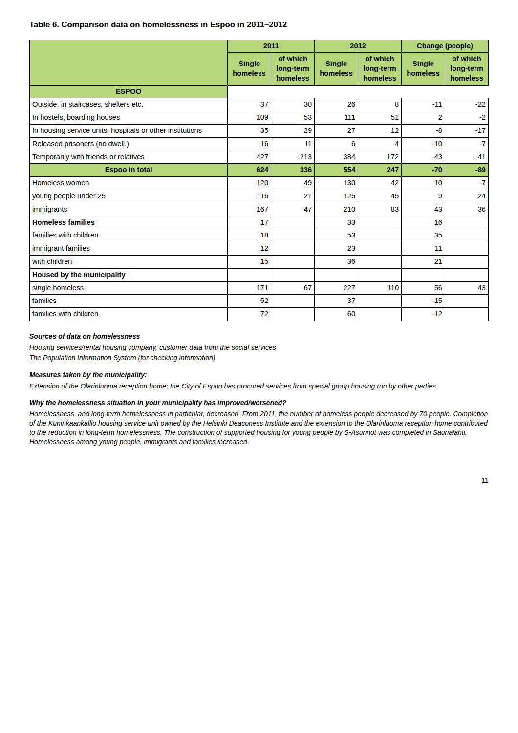Table 6. Comparison data on homelessness in Espoo in 2011–2012
| | 2011 | 2012 | Change (people) |
| --- | --- | --- | --- |
| Single homeless | of which long-term homeless | Single homeless | of which long-term homeless | Single homeless | of which long-term homeless |
| ESPOO | |
| Outside, in staircases, shelters etc. | 37 | 30 | 26 | 8 | -11 | -22 |
| In hostels, boarding houses | 109 | 53 | 111 | 51 | 2 | -2 |
| In housing service units, hospitals or other institutions | 35 | 29 | 27 | 12 | -8 | -17 |
| Released prisoners (no dwell.) | 16 | 11 | 6 | 4 | -10 | -7 |
| Temporarily with friends or relatives | 427 | 213 | 384 | 172 | -43 | -41 |
| Espoo in total | 624 | 336 | 554 | 247 | -70 | -89 |
| Homeless women | 120 | 49 | 130 | 42 | 10 | -7 |
| young people under 25 | 116 | 21 | 125 | 45 | 9 | 24 |
| immigrants | 167 | 47 | 210 | 83 | 43 | 36 |
| Homeless families | 17 | | 33 | | 16 | |
| families with children | 18 | | 53 | | 35 | |
| immigrant families | 12 | | 23 | | 11 | |
| with children | 15 | | 36 | | 21 | |
| Housed by the municipality | | | | | | |
| single homeless | 171 | 67 | 227 | 110 | 56 | 43 |
| families | 52 | | 37 | | -15 | |
| families with children | 72 | | 60 | | -12 | |
Sources of data on homelessness
Housing services/rental housing company, customer data from the social services
The Population Information System (for checking information)
Measures taken by the municipality:
Extension of the Olarinluoma reception home; the City of Espoo has procured services from special group housing run by other parties.
Why the homelessness situation in your municipality has improved/worsened?
Homelessness, and long-term homelessness in particular, decreased. From 2011, the number of homeless people decreased by 70 people. Completion of the Kuninkaankallio housing service unit owned by the Helsinki Deaconess Institute and the extension to the Olarinluoma reception home contributed to the reduction in long-term homelessness. The construction of supported housing for young people by S-Asunnot was completed in Saunalahti. Homelessness among young people, immigrants and families increased.
11